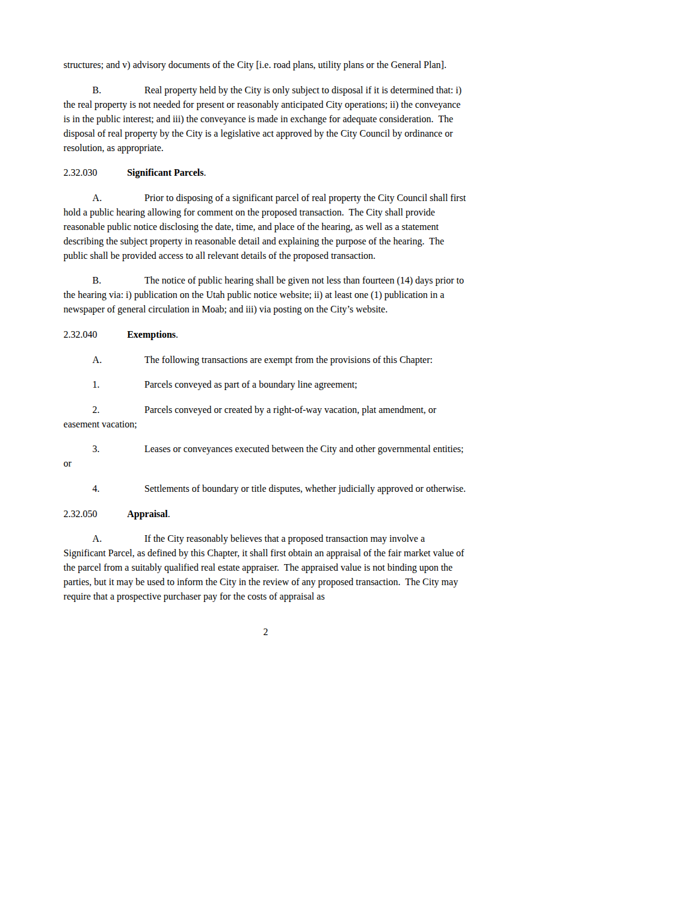structures; and v) advisory documents of the City [i.e. road plans, utility plans or the General Plan].
B. Real property held by the City is only subject to disposal if it is determined that: i) the real property is not needed for present or reasonably anticipated City operations; ii) the conveyance is in the public interest; and iii) the conveyance is made in exchange for adequate consideration. The disposal of real property by the City is a legislative act approved by the City Council by ordinance or resolution, as appropriate.
2.32.030 Significant Parcels.
A. Prior to disposing of a significant parcel of real property the City Council shall first hold a public hearing allowing for comment on the proposed transaction. The City shall provide reasonable public notice disclosing the date, time, and place of the hearing, as well as a statement describing the subject property in reasonable detail and explaining the purpose of the hearing. The public shall be provided access to all relevant details of the proposed transaction.
B. The notice of public hearing shall be given not less than fourteen (14) days prior to the hearing via: i) publication on the Utah public notice website; ii) at least one (1) publication in a newspaper of general circulation in Moab; and iii) via posting on the City’s website.
2.32.040 Exemptions.
A. The following transactions are exempt from the provisions of this Chapter:
1. Parcels conveyed as part of a boundary line agreement;
2. Parcels conveyed or created by a right-of-way vacation, plat amendment, or easement vacation;
3. Leases or conveyances executed between the City and other governmental entities; or
4. Settlements of boundary or title disputes, whether judicially approved or otherwise.
2.32.050 Appraisal.
A. If the City reasonably believes that a proposed transaction may involve a Significant Parcel, as defined by this Chapter, it shall first obtain an appraisal of the fair market value of the parcel from a suitably qualified real estate appraiser. The appraised value is not binding upon the parties, but it may be used to inform the City in the review of any proposed transaction. The City may require that a prospective purchaser pay for the costs of appraisal as
2